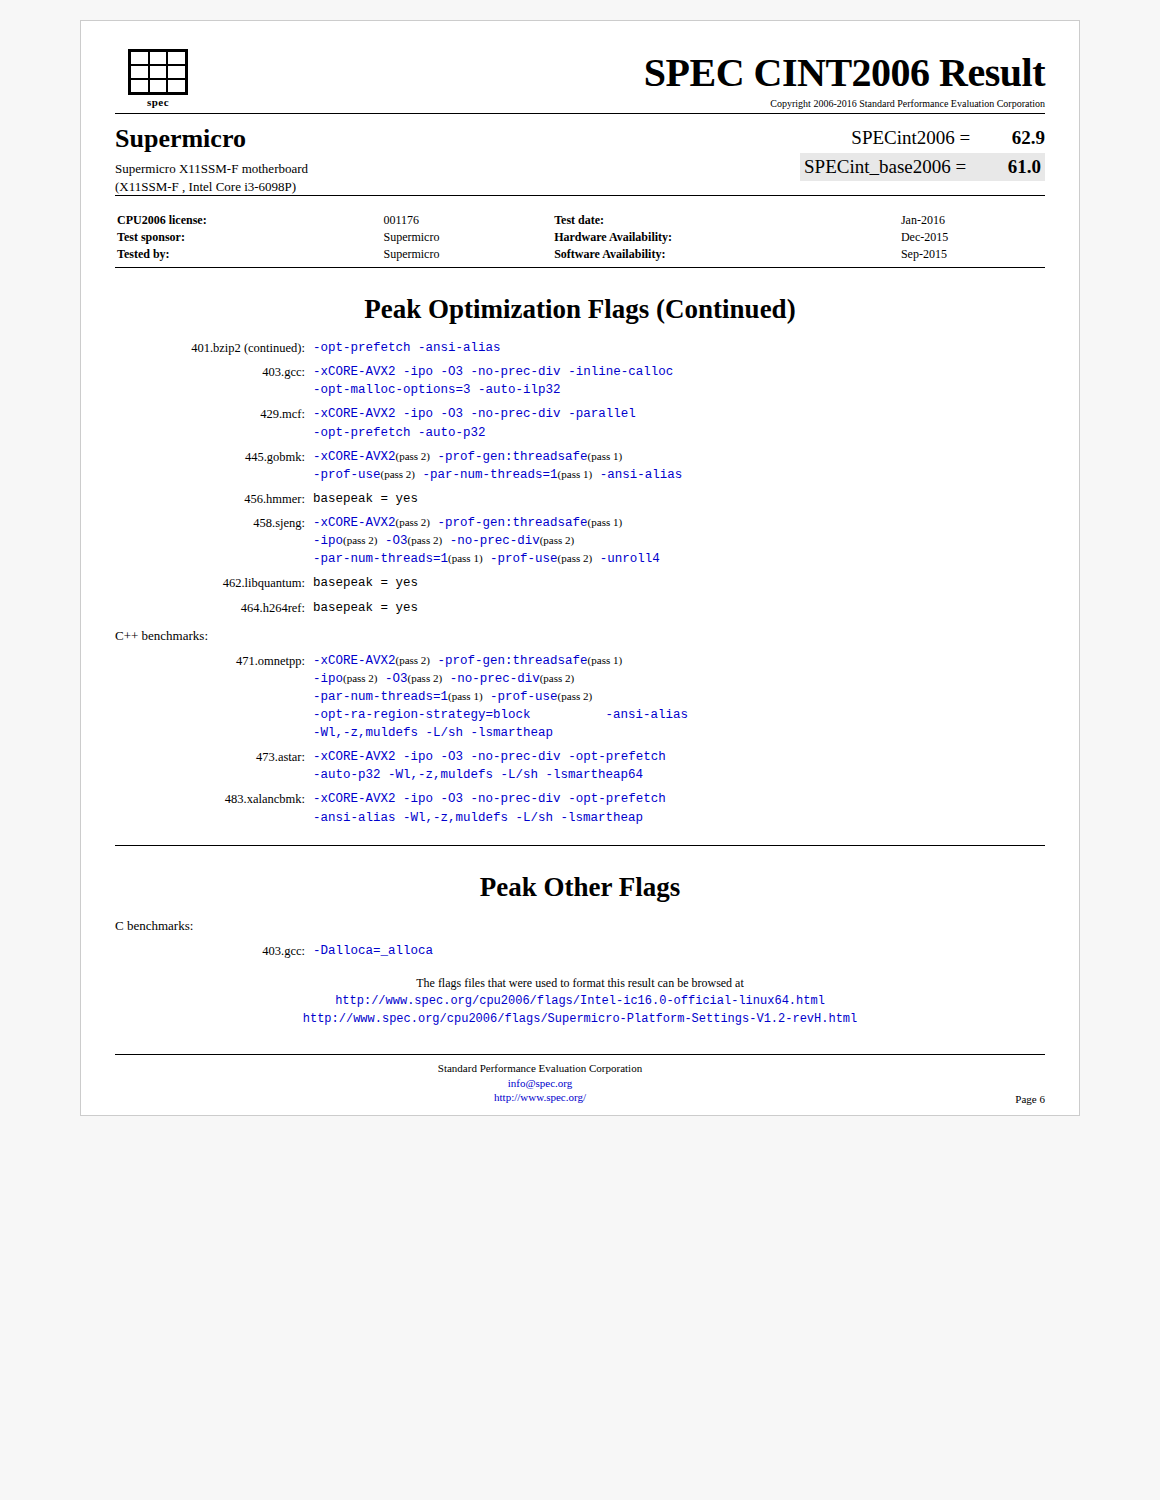spec
SPEC CINT2006 Result
Copyright 2006-2016 Standard Performance Evaluation Corporation
Supermicro
Supermicro X11SSM-F motherboard
(X11SSM-F , Intel Core i3-6098P)
SPECint2006 = 62.9
SPECint_base2006 = 61.0
| CPU2006 license: | 001176 | Test date: | Jan-2016 |
| Test sponsor: | Supermicro | Hardware Availability: | Dec-2015 |
| Tested by: | Supermicro | Software Availability: | Sep-2015 |
Peak Optimization Flags (Continued)
401.bzip2 (continued):
-opt-prefetch -ansi-alias
403.gcc:
-xCORE-AVX2 -ipo -O3 -no-prec-div -inline-calloc
-opt-malloc-options=3 -auto-ilp32
429.mcf:
-xCORE-AVX2 -ipo -O3 -no-prec-div -parallel
-opt-prefetch -auto-p32
445.gobmk:
-xCORE-AVX2(pass 2) -prof-gen:threadsafe(pass 1)
-prof-use(pass 2) -par-num-threads=1(pass 1) -ansi-alias
456.hmmer:
basepeak = yes
458.sjeng:
-xCORE-AVX2(pass 2) -prof-gen:threadsafe(pass 1)
-ipo(pass 2) -O3(pass 2) -no-prec-div(pass 2)
-par-num-threads=1(pass 1) -prof-use(pass 2) -unroll4
462.libquantum:
basepeak = yes
464.h264ref:
basepeak = yes
C++ benchmarks:
471.omnetpp:
-xCORE-AVX2(pass 2) -prof-gen:threadsafe(pass 1)
-ipo(pass 2) -O3(pass 2) -no-prec-div(pass 2)
-par-num-threads=1(pass 1) -prof-use(pass 2)
-opt-ra-region-strategy=block -ansi-alias
-Wl,-z,muldefs -L/sh -lsmartheap
473.astar:
-xCORE-AVX2 -ipo -O3 -no-prec-div -opt-prefetch
-auto-p32 -Wl,-z,muldefs -L/sh -lsmartheap64
483.xalancbmk:
-xCORE-AVX2 -ipo -O3 -no-prec-div -opt-prefetch
-ansi-alias -Wl,-z,muldefs -L/sh -lsmartheap
Peak Other Flags
C benchmarks:
403.gcc:
-Dalloca=_alloca
The flags files that were used to format this result can be browsed at
http://www.spec.org/cpu2006/flags/Intel-ic16.0-official-linux64.html
http://www.spec.org/cpu2006/flags/Supermicro-Platform-Settings-V1.2-revH.html
Standard Performance Evaluation Corporation
info@spec.org
http://www.spec.org/
Page 6